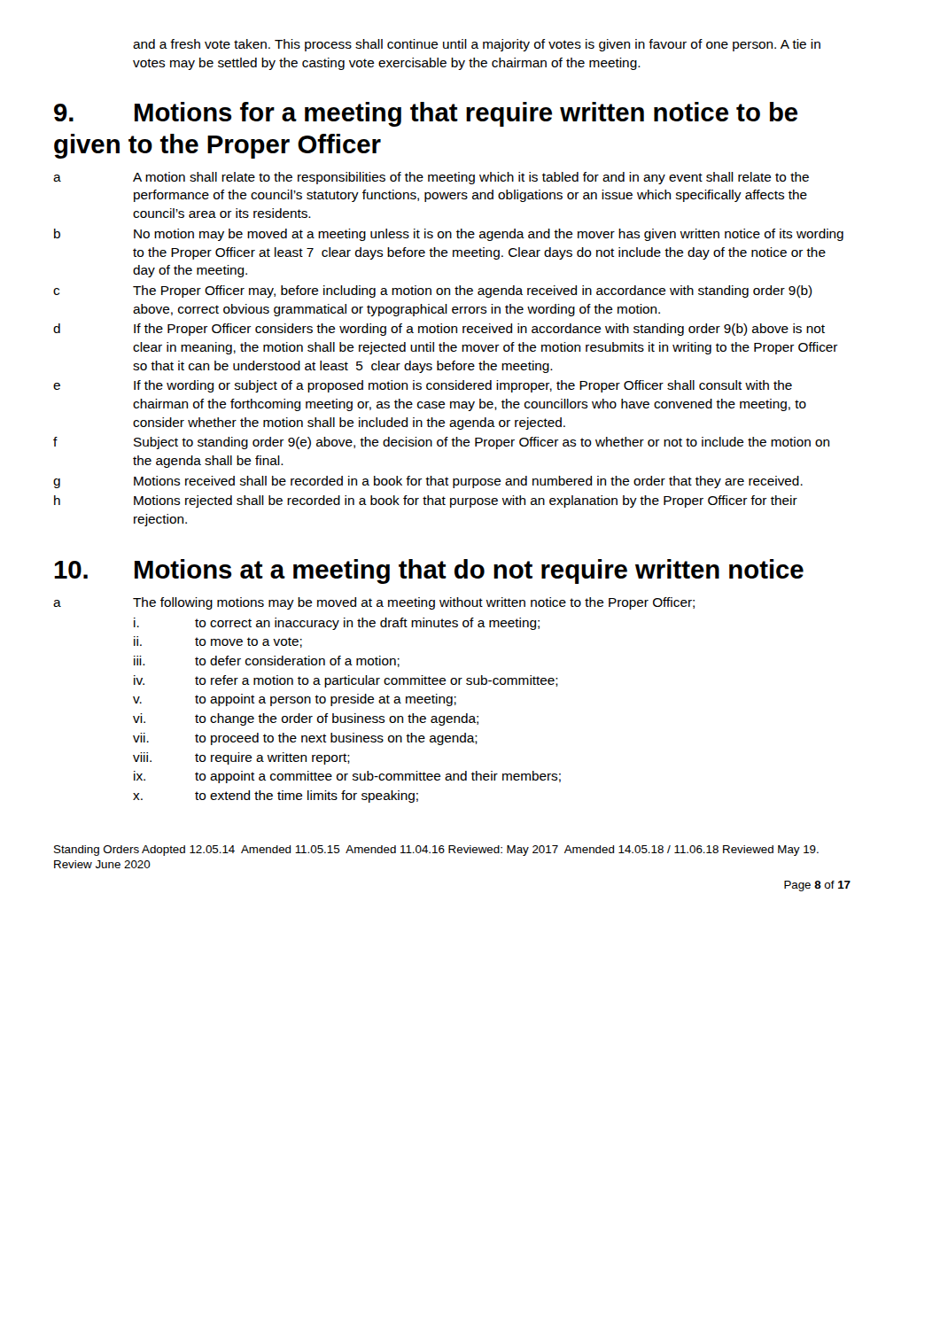and a fresh vote taken. This process shall continue until a majority of votes is given in favour of one person. A tie in votes may be settled by the casting vote exercisable by the chairman of the meeting.
9. Motions for a meeting that require written notice to be given to the Proper Officer
a
A motion shall relate to the responsibilities of the meeting which it is tabled for and in any event shall relate to the performance of the council’s statutory functions, powers and obligations or an issue which specifically affects the council’s area or its residents.
b
No motion may be moved at a meeting unless it is on the agenda and the mover has given written notice of its wording to the Proper Officer at least 7 clear days before the meeting. Clear days do not include the day of the notice or the day of the meeting.
c
The Proper Officer may, before including a motion on the agenda received in accordance with standing order 9(b) above, correct obvious grammatical or typographical errors in the wording of the motion.
d
If the Proper Officer considers the wording of a motion received in accordance with standing order 9(b) above is not clear in meaning, the motion shall be rejected until the mover of the motion resubmits it in writing to the Proper Officer so that it can be understood at least 5 clear days before the meeting.
e
If the wording or subject of a proposed motion is considered improper, the Proper Officer shall consult with the chairman of the forthcoming meeting or, as the case may be, the councillors who have convened the meeting, to consider whether the motion shall be included in the agenda or rejected.
f
Subject to standing order 9(e) above, the decision of the Proper Officer as to whether or not to include the motion on the agenda shall be final.
g
Motions received shall be recorded in a book for that purpose and numbered in the order that they are received.
h
Motions rejected shall be recorded in a book for that purpose with an explanation by the Proper Officer for their rejection.
10. Motions at a meeting that do not require written notice
a
The following motions may be moved at a meeting without written notice to the Proper Officer;
i. to correct an inaccuracy in the draft minutes of a meeting;
ii. to move to a vote;
iii. to defer consideration of a motion;
iv. to refer a motion to a particular committee or sub-committee;
v. to appoint a person to preside at a meeting;
vi. to change the order of business on the agenda;
vii. to proceed to the next business on the agenda;
viii. to require a written report;
ix. to appoint a committee or sub-committee and their members;
x. to extend the time limits for speaking;
Standing Orders Adopted 12.05.14 Amended 11.05.15 Amended 11.04.16 Reviewed: May 2017 Amended 14.05.18 / 11.06.18 Reviewed May 19. Review June 2020
Page 8 of 17